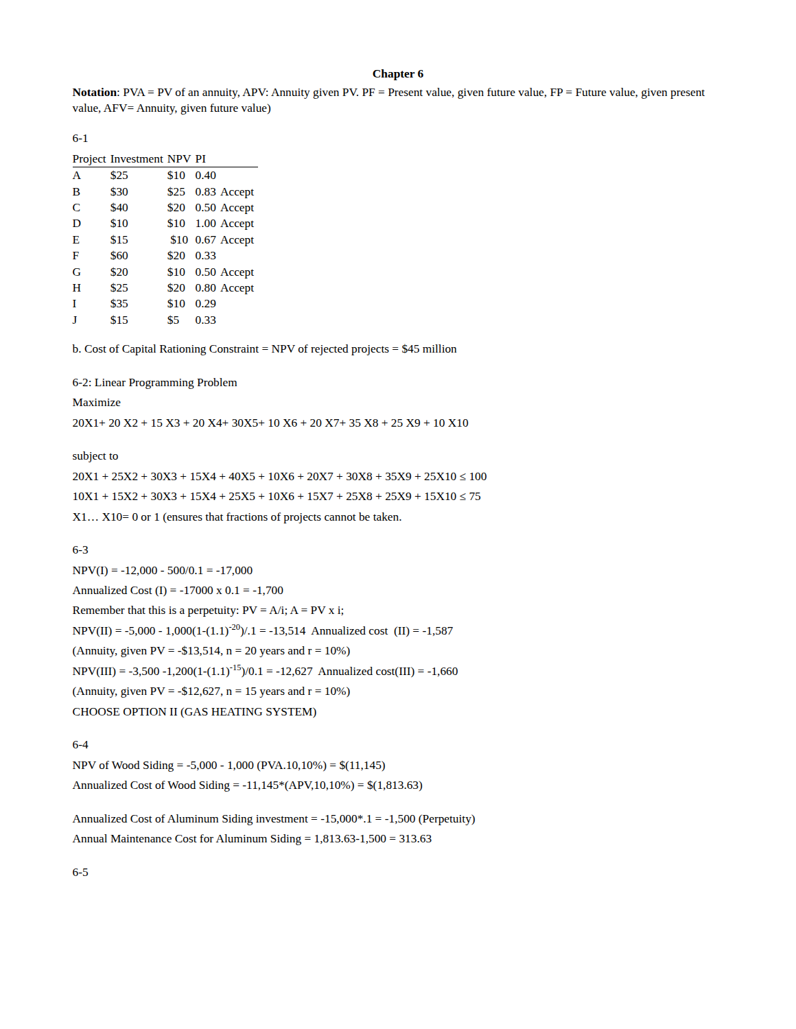Chapter 6
Notation: PVA = PV of an annuity, APV: Annuity given PV. PF = Present value, given future value, FP = Future value, given present value, AFV= Annuity, given future value)
6-1
| Project | Investment | NPV | PI | |
| --- | --- | --- | --- | --- |
| A | $25 | $10 | 0.40 | |
| B | $30 | $25 | 0.83 | Accept |
| C | $40 | $20 | 0.50 | Accept |
| D | $10 | $10 | 1.00 | Accept |
| E | $15 | $10 | 0.67 | Accept |
| F | $60 | $20 | 0.33 | |
| G | $20 | $10 | 0.50 | Accept |
| H | $25 | $20 | 0.80 | Accept |
| I | $35 | $10 | 0.29 | |
| J | $15 | $5 | 0.33 | |
b. Cost of Capital Rationing Constraint = NPV of rejected projects = $45 million
6-2: Linear Programming Problem
Maximize
20X1+ 20 X2 + 15 X3 + 20 X4+ 30X5+ 10 X6 + 20 X7+ 35 X8 + 25 X9 + 10 X10
subject to
20X1 + 25X2 + 30X3 + 15X4 + 40X5 + 10X6 + 20X7 + 30X8 + 35X9 + 25X10 ≤ 100
10X1 + 15X2 + 30X3 + 15X4 + 25X5 + 10X6 + 15X7 + 25X8 + 25X9 + 15X10 ≤ 75
X1… X10= 0 or 1 (ensures that fractions of projects cannot be taken.
6-3
NPV(I) = -12,000 - 500/0.1 = -17,000
Annualized Cost (I) = -17000 x 0.1 = -1,700
Remember that this is a perpetuity: PV = A/i; A = PV x i;
NPV(II) = -5,000 - 1,000(1-(1.1)-20)/.1 = -13,514 Annualized cost (II) = -1,587
(Annuity, given PV = -$13,514, n = 20 years and r = 10%)
NPV(III) = -3,500 -1,200(1-(1.1)-15)/0.1 = -12,627 Annualized cost(III) = -1,660
(Annuity, given PV = -$12,627, n = 15 years and r = 10%)
CHOOSE OPTION II (GAS HEATING SYSTEM)
6-4
NPV of Wood Siding = -5,000 - 1,000 (PVA.10,10%) = $(11,145)
Annualized Cost of Wood Siding = -11,145*(APV,10,10%) = $(1,813.63)
Annualized Cost of Aluminum Siding investment = -15,000*.1 = -1,500 (Perpetuity)
Annual Maintenance Cost for Aluminum Siding = 1,813.63-1,500 = 313.63
6-5